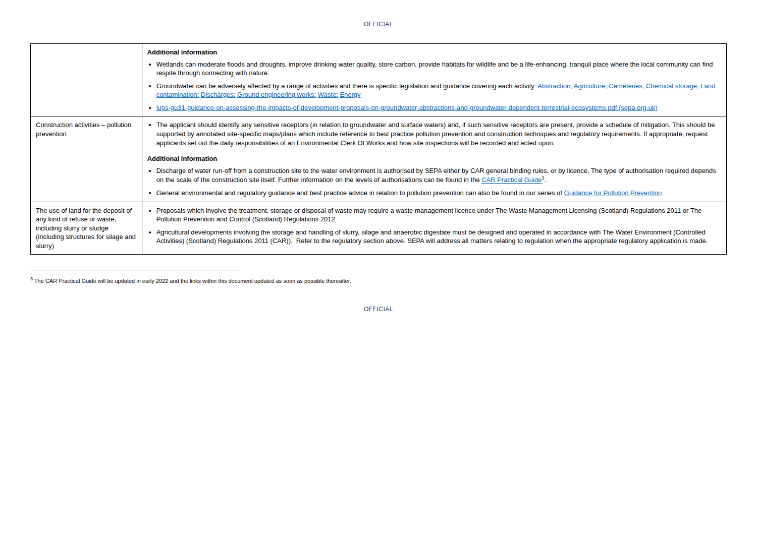OFFICIAL
| | Additional information Wetlands can moderate floods and droughts, improve drinking water quality, store carbon, provide habitats for wildlife and be a life-enhancing, tranquil place where the local community can find respite through connecting with nature. Groundwater can be adversely affected by a range of activities and there is specific legislation and guidance covering each activity: Abstraction; Agriculture; Cemeteries; Chemical storage; Land contamination; Discharges; Ground engineering works; Waste; Energy lups-gu31-guidance-on-assessing-the-impacts-of-development-proposals-on-groundwater-abstractions-and-groundwater-dependent-terrestrial-ecosystems.pdf (sepa.org.uk) |
| Construction activities – pollution prevention | The applicant should identify any sensitive receptors (in relation to groundwater and surface waters) and, if such sensitive receptors are present, provide a schedule of mitigation. This should be supported by annotated site-specific maps/plans which include reference to best practice pollution prevention and construction techniques and regulatory requirements. If appropriate, request applicants set out the daily responsibilities of an Environmental Clerk Of Works and how site inspections will be recorded and acted upon. Additional information Discharge of water run-off from a construction site to the water environment is authorised by SEPA either by CAR general binding rules, or by licence. The type of authorisation required depends on the scale of the construction site itself. Further information on the levels of authorisations can be found in the CAR Practical Guide 3 . General environmental and regulatory guidance and best practice advice in relation to pollution prevention can also be found in our series of Guidance for Pollution Prevention |
| The use of land for the deposit of any kind of refuse or waste, including slurry or sludge (including structures for silage and slurry) | Proposals which involve the treatment, storage or disposal of waste may require a waste management licence under The Waste Management Licensing (Scotland) Regulations 2011 or The Pollution Prevention and Control (Scotland) Regulations 2012. Agricultural developments involving the storage and handling of slurry, silage and anaerobic digestate must be designed and operated in accordance with The Water Environment (Controlled Activities) (Scotland) Regulations 2011 (CAR)). Refer to the regulatory section above. SEPA will address all matters relating to regulation when the appropriate regulatory application is made. |
3 The CAR Practical Guide will be updated in early 2022 and the links within this document updated as soon as possible thereafter.
OFFICIAL